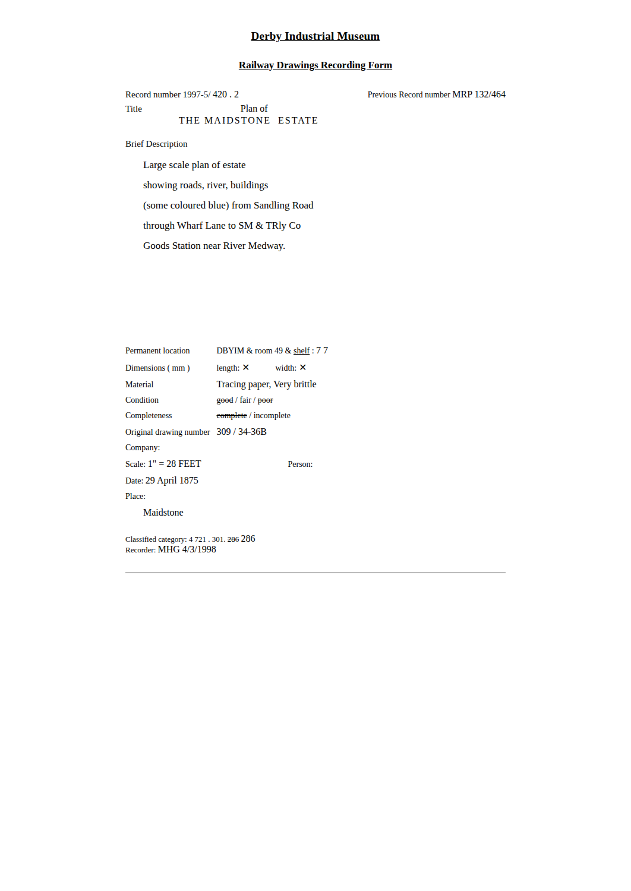Derby Industrial Museum
Railway Drawings Recording Form
Record number 1997-5/ 420 . 2 Previous Record number MRP 132/464
Title Plan of
THE MAIDSTONE ESTATE
Brief Description
Large scale plan of estate
showing roads, river, buildings
(some coloured blue) from Sandling Road
through Wharf Lane to SM & TRly Co
Goods Station near River Medway.
Permanent location DBYIM & room 49 & shelf : 7 7
Dimensions ( mm ) length: ✕ width: ✕
Material Tracing paper, Very brittle
Condition good / fair / poor
Completeness complete / incomplete
Original drawing number 309 / 34-36B
Company:
Scale: 1" = 28 FEET Person:
Date: 29 April 1875
Place:
Maidstone
Classified category: 4 721 . 301. 286 286
Recorder: MHG 4/3/1998